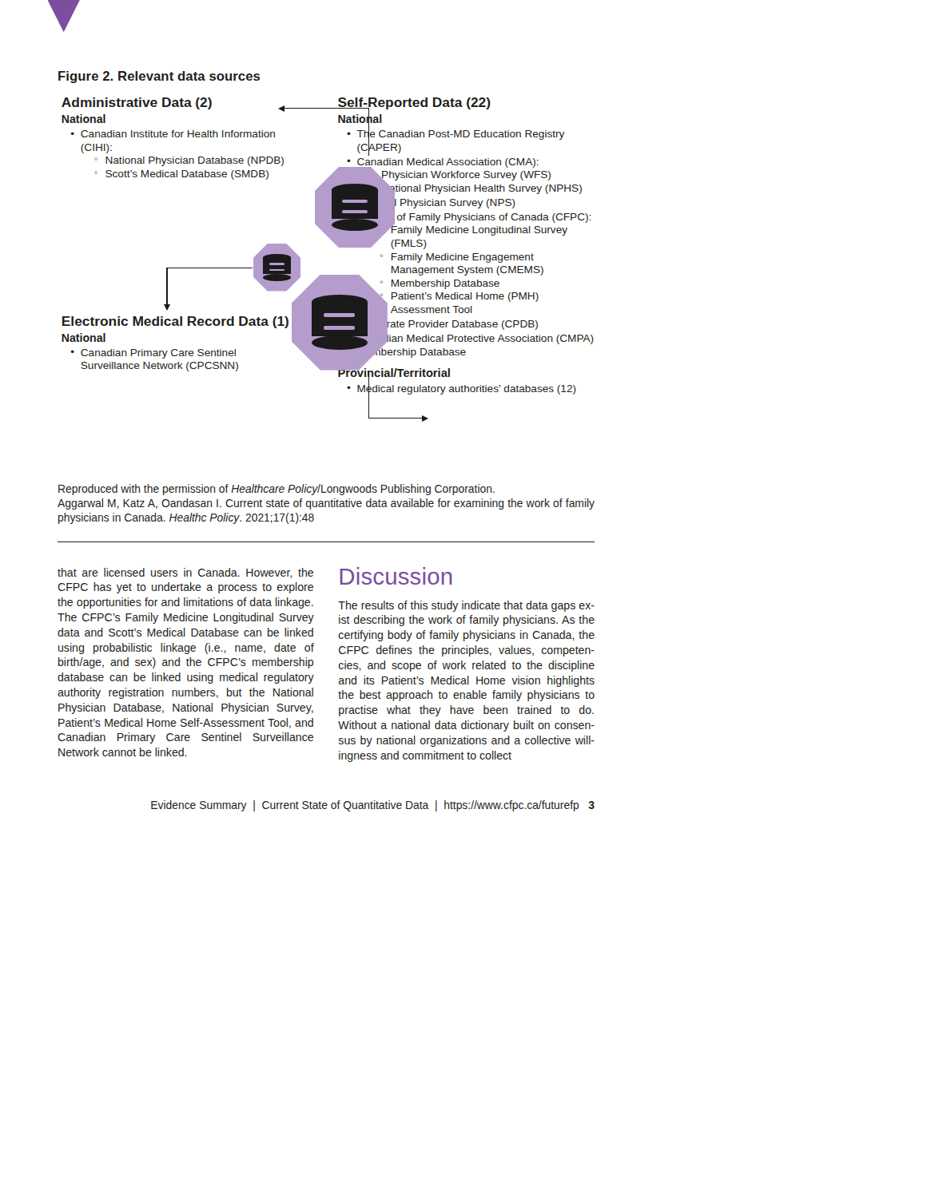Figure 2. Relevant data sources
Administrative Data (2)
National
Canadian Institute for Health Information (CIHI):
National Physician Database (NPDB)
Scott’s Medical Database (SMDB)
Self-Reported Data (22)
National
The Canadian Post-MD Education Registry (CAPER)
Canadian Medical Association (CMA):
Physician Workforce Survey (WFS)
National Physician Health Survey (NPHS)
National Physician Survey (NPS)
College of Family Physicians of Canada (CFPC):
Family Medicine Longitudinal Survey (FMLS)
Family Medicine Engagement Management System (CMEMS)
Membership Database
Patient’s Medical Home (PMH) Assessment Tool
Corporate Provider Database (CPDB)
Canadian Medical Protective Association (CMPA) Membership Database
Electronic Medical Record Data (1)
National
Canadian Primary Care Sentinel Surveillance Network (CPCSNN)
Provincial/Territorial
Medical regulatory authorities' databases (12)
Reproduced with the permission of Healthcare Policy/Longwoods Publishing Corporation.
Aggarwal M, Katz A, Oandasan I. Current state of quantitative data available for examining the work of family physicians in Canada. Healthc Policy. 2021;17(1):48
that are licensed users in Canada. However, the CFPC has yet to undertake a process to explore the opportunities for and limitations of data linkage. The CFPC’s Family Medicine Longitudinal Survey data and Scott’s Medical Database can be linked using probabilistic linkage (i.e., name, date of birth/age, and sex) and the CFPC’s membership database can be linked using medical regulatory authority registration numbers, but the National Physician Database, National Physician Survey, Patient’s Medical Home Self-Assessment Tool, and Canadian Primary Care Sentinel Surveillance Network cannot be linked.
Discussion
The results of this study indicate that data gaps exist describing the work of family physicians. As the certifying body of family physicians in Canada, the CFPC defines the principles, values, competencies, and scope of work related to the discipline and its Patient’s Medical Home vision highlights the best approach to enable family physicians to practise what they have been trained to do. Without a national data dictionary built on consensus by national organizations and a collective willingness and commitment to collect
Evidence Summary | Current State of Quantitative Data | https://www.cfpc.ca/futurefp 3